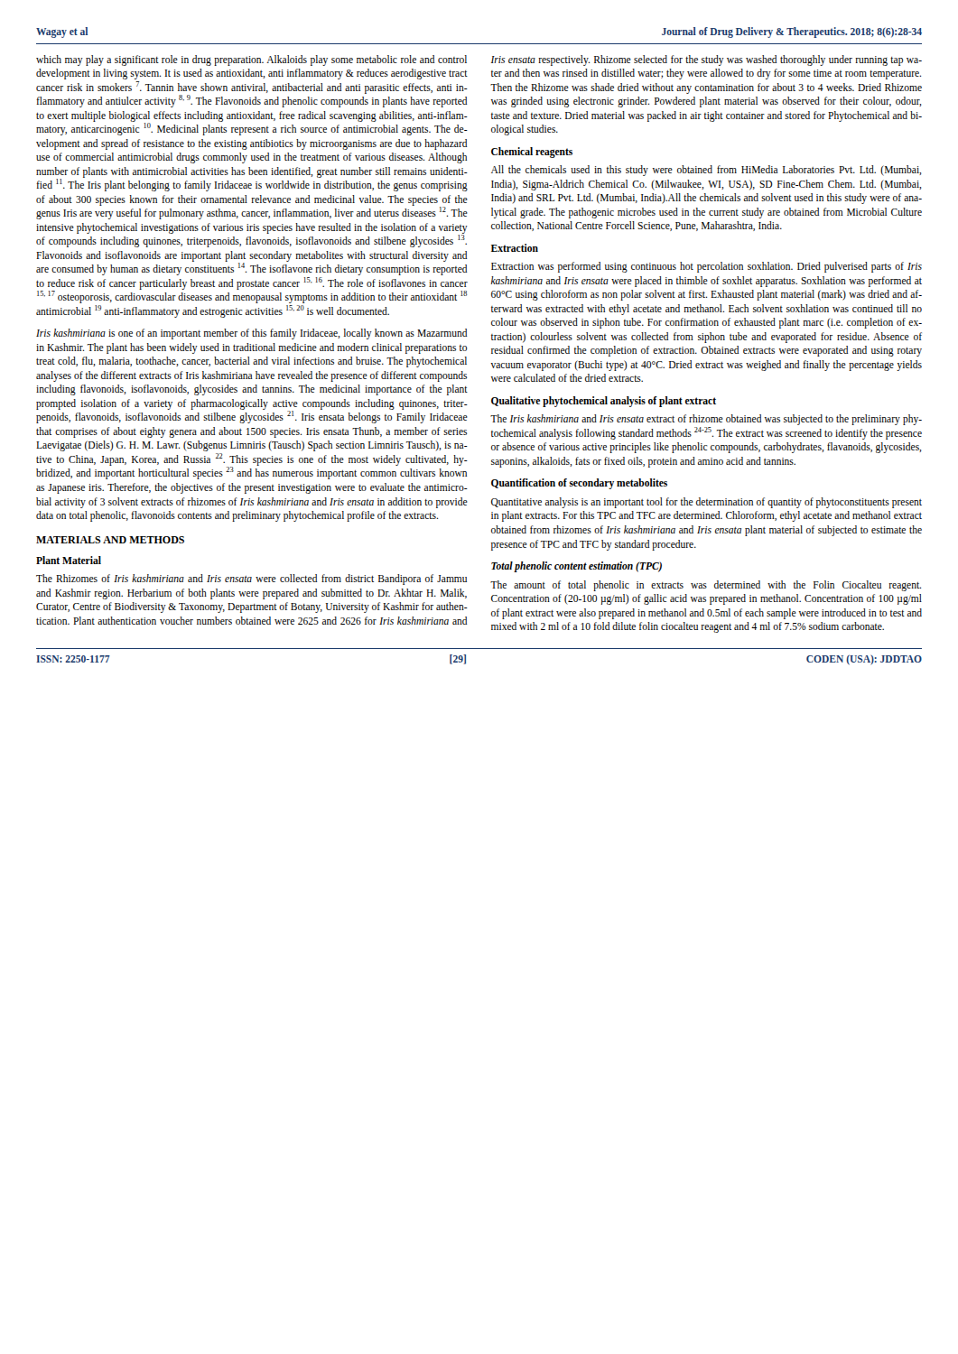Wagay et al
Journal of Drug Delivery & Therapeutics. 2018; 8(6):28-34
which may play a significant role in drug preparation. Alkaloids play some metabolic role and control development in living system. It is used as antioxidant, anti inflammatory & reduces aerodigestive tract cancer risk in smokers 7. Tannin have shown antiviral, antibacterial and anti parasitic effects, anti inflammatory and antiulcer activity 8, 9. The Flavonoids and phenolic compounds in plants have reported to exert multiple biological effects including antioxidant, free radical scavenging abilities, anti-inflammatory, anticarcinogenic 10. Medicinal plants represent a rich source of antimicrobial agents. The development and spread of resistance to the existing antibiotics by microorganisms are due to haphazard use of commercial antimicrobial drugs commonly used in the treatment of various diseases. Although number of plants with antimicrobial activities has been identified, great number still remains unidentified 11. The Iris plant belonging to family Iridaceae is worldwide in distribution, the genus comprising of about 300 species known for their ornamental relevance and medicinal value. The species of the genus Iris are very useful for pulmonary asthma, cancer, inflammation, liver and uterus diseases 12. The intensive phytochemical investigations of various iris species have resulted in the isolation of a variety of compounds including quinones, triterpenoids, flavonoids, isoflavonoids and stilbene glycosides 13. Flavonoids and isoflavonoids are important plant secondary metabolites with structural diversity and are consumed by human as dietary constituents 14. The isoflavone rich dietary consumption is reported to reduce risk of cancer particularly breast and prostate cancer 15, 16. The role of isoflavones in cancer 15, 17 osteoporosis, cardiovascular diseases and menopausal symptoms in addition to their antioxidant 18 antimicrobial 19 anti-inflammatory and estrogenic activities 15, 20 is well documented.
Iris kashmiriana is one of an important member of this family Iridaceae, locally known as Mazarmund in Kashmir. The plant has been widely used in traditional medicine and modern clinical preparations to treat cold, flu, malaria, toothache, cancer, bacterial and viral infections and bruise. The phytochemical analyses of the different extracts of Iris kashmiriana have revealed the presence of different compounds including flavonoids, isoflavonoids, glycosides and tannins. The medicinal importance of the plant prompted isolation of a variety of pharmacologically active compounds including quinones, triterpenoids, flavonoids, isoflavonoids and stilbene glycosides 21. Iris ensata belongs to Family Iridaceae that comprises of about eighty genera and about 1500 species. Iris ensata Thunb, a member of series Laevigatae (Diels) G. H. M. Lawr. (Subgenus Limniris (Tausch) Spach section Limniris Tausch), is native to China, Japan, Korea, and Russia 22. This species is one of the most widely cultivated, hybridized, and important horticultural species 23 and has numerous important common cultivars known as Japanese iris. Therefore, the objectives of the present investigation were to evaluate the antimicrobial activity of 3 solvent extracts of rhizomes of Iris kashmiriana and Iris ensata in addition to provide data on total phenolic, flavonoids contents and preliminary phytochemical profile of the extracts.
MATERIALS AND METHODS
Plant Material
The Rhizomes of Iris kashmiriana and Iris ensata were collected from district Bandipora of Jammu and Kashmir region. Herbarium of both plants were prepared and submitted to Dr. Akhtar H. Malik, Curator, Centre of Biodiversity & Taxonomy, Department of Botany, University of Kashmir for authentication. Plant authentication voucher numbers obtained were 2625 and 2626 for Iris kashmiriana and Iris ensata respectively. Rhizome selected for the study was washed thoroughly under running tap water and then was rinsed in distilled water; they were allowed to dry for some time at room temperature. Then the Rhizome was shade dried without any contamination for about 3 to 4 weeks. Dried Rhizome was grinded using electronic grinder. Powdered plant material was observed for their colour, odour, taste and texture. Dried material was packed in air tight container and stored for Phytochemical and biological studies.
Chemical reagents
All the chemicals used in this study were obtained from HiMedia Laboratories Pvt. Ltd. (Mumbai, India), Sigma-Aldrich Chemical Co. (Milwaukee, WI, USA), SD Fine-Chem Chem. Ltd. (Mumbai, India) and SRL Pvt. Ltd. (Mumbai, India).All the chemicals and solvent used in this study were of analytical grade. The pathogenic microbes used in the current study are obtained from Microbial Culture collection, National Centre Forcell Science, Pune, Maharashtra, India.
Extraction
Extraction was performed using continuous hot percolation soxhlation. Dried pulverised parts of Iris kashmiriana and Iris ensata were placed in thimble of soxhlet apparatus. Soxhlation was performed at 60°C using chloroform as non polar solvent at first. Exhausted plant material (mark) was dried and afterward was extracted with ethyl acetate and methanol. Each solvent soxhlation was continued till no colour was observed in siphon tube. For confirmation of exhausted plant marc (i.e. completion of extraction) colourless solvent was collected from siphon tube and evaporated for residue. Absence of residual confirmed the completion of extraction. Obtained extracts were evaporated and using rotary vacuum evaporator (Buchi type) at 40°C. Dried extract was weighed and finally the percentage yields were calculated of the dried extracts.
Qualitative phytochemical analysis of plant extract
The Iris kashmiriana and Iris ensata extract of rhizome obtained was subjected to the preliminary phytochemical analysis following standard methods 24-25. The extract was screened to identify the presence or absence of various active principles like phenolic compounds, carbohydrates, flavanoids, glycosides, saponins, alkaloids, fats or fixed oils, protein and amino acid and tannins.
Quantification of secondary metabolites
Quantitative analysis is an important tool for the determination of quantity of phytoconstituents present in plant extracts. For this TPC and TFC are determined. Chloroform, ethyl acetate and methanol extract obtained from rhizomes of Iris kashmiriana and Iris ensata plant material of subjected to estimate the presence of TPC and TFC by standard procedure.
Total phenolic content estimation (TPC)
The amount of total phenolic in extracts was determined with the Folin Ciocalteu reagent. Concentration of (20-100 µg/ml) of gallic acid was prepared in methanol. Concentration of 100 µg/ml of plant extract were also prepared in methanol and 0.5ml of each sample were introduced in to test and mixed with 2 ml of a 10 fold dilute folin ciocalteu reagent and 4 ml of 7.5% sodium carbonate.
ISSN: 2250-1177
[29]
CODEN (USA): JDDTAO